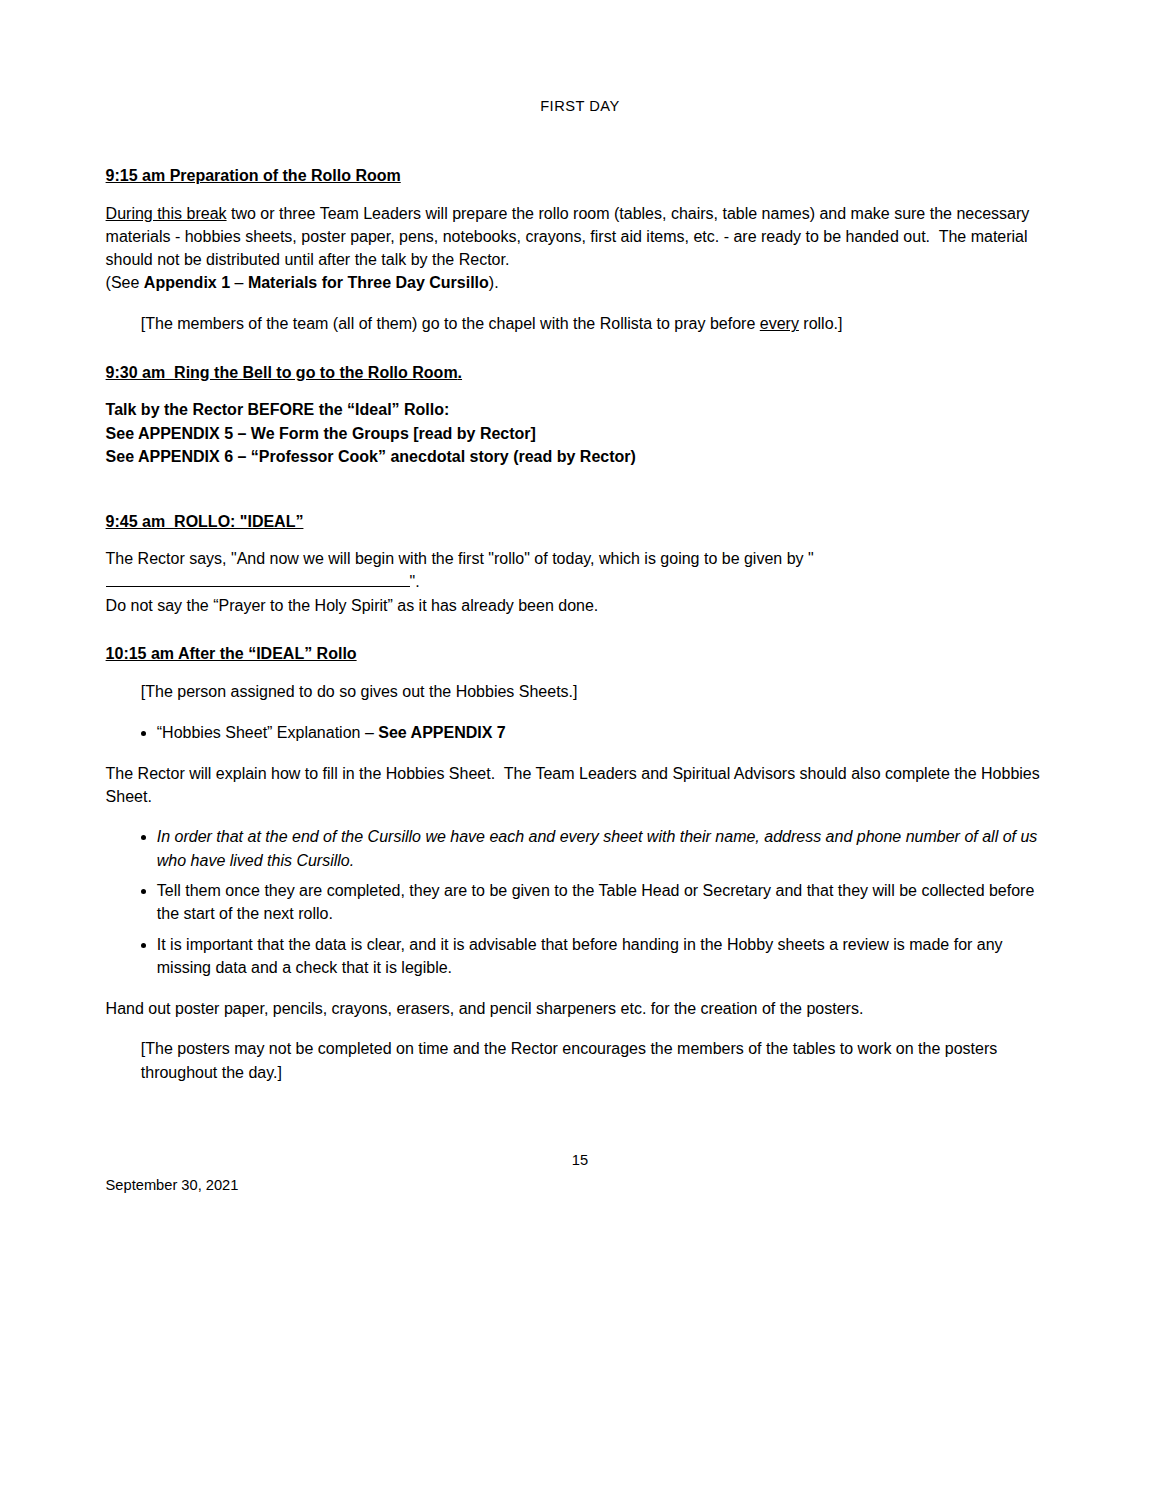FIRST DAY
9:15 am Preparation of the Rollo Room
During this break two or three Team Leaders will prepare the rollo room (tables, chairs, table names) and make sure the necessary materials - hobbies sheets, poster paper, pens, notebooks, crayons, first aid items, etc. - are ready to be handed out. The material should not be distributed until after the talk by the Rector.
(See Appendix 1 – Materials for Three Day Cursillo).
[The members of the team (all of them) go to the chapel with the Rollista to pray before every rollo.]
9:30 am Ring the Bell to go to the Rollo Room.
Talk by the Rector BEFORE the “Ideal” Rollo: See APPENDIX 5 – We Form the Groups [read by Rector] See APPENDIX 6 – “Professor Cook” anecdotal story (read by Rector)
9:45 am ROLLO: "IDEAL”
The Rector says, "And now we will begin with the first "rollo" of today, which is going to be given by " ".
Do not say the “Prayer to the Holy Spirit” as it has already been done.
10:15 am After the “IDEAL” Rollo
[The person assigned to do so gives out the Hobbies Sheets.]
“Hobbies Sheet” Explanation – See APPENDIX 7
The Rector will explain how to fill in the Hobbies Sheet. The Team Leaders and Spiritual Advisors should also complete the Hobbies Sheet.
In order that at the end of the Cursillo we have each and every sheet with their name, address and phone number of all of us who have lived this Cursillo.
Tell them once they are completed, they are to be given to the Table Head or Secretary and that they will be collected before the start of the next rollo.
It is important that the data is clear, and it is advisable that before handing in the Hobby sheets a review is made for any missing data and a check that it is legible.
Hand out poster paper, pencils, crayons, erasers, and pencil sharpeners etc. for the creation of the posters.
[The posters may not be completed on time and the Rector encourages the members of the tables to work on the posters throughout the day.]
15
September 30, 2021